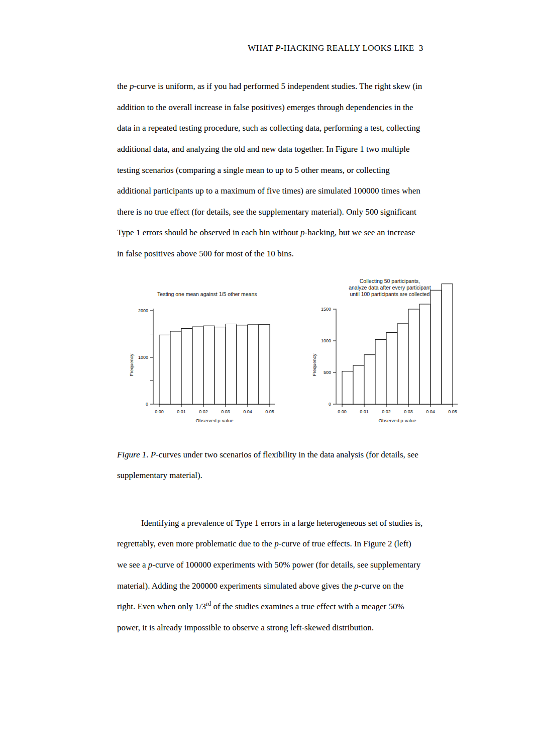What P-Hacking Really Looks Like 3
the p-curve is uniform, as if you had performed 5 independent studies. The right skew (in addition to the overall increase in false positives) emerges through dependencies in the data in a repeated testing procedure, such as collecting data, performing a test, collecting additional data, and analyzing the old and new data together. In Figure 1 two multiple testing scenarios (comparing a single mean to up to 5 other means, or collecting additional participants up to a maximum of five times) are simulated 100000 times when there is no true effect (for details, see the supplementary material). Only 500 significant Type 1 errors should be observed in each bin without p-hacking, but we see an increase in false positives above 500 for most of the 10 bins.
Testing one mean against 1/5 other means
0 1000 2000 Frequency 0.00 0.01 0.02 0.03 0.04 0.05 Observed p-value
Collecting 50 participants,
analyze data after every participant
until 100 participants are collected
0 1000 500 1500 Frequency 0.00 0.01 0.02 0.03 0.04 0.05 Observed p-value
Figure 1. P-curves under two scenarios of flexibility in the data analysis (for details, see supplementary material).
Identifying a prevalence of Type 1 errors in a large heterogeneous set of studies is, regrettably, even more problematic due to the p-curve of true effects. In Figure 2 (left) we see a p-curve of 100000 experiments with 50% power (for details, see supplementary material). Adding the 200000 experiments simulated above gives the p-curve on the right. Even when only 1/3rd of the studies examines a true effect with a meager 50% power, it is already impossible to observe a strong left-skewed distribution.